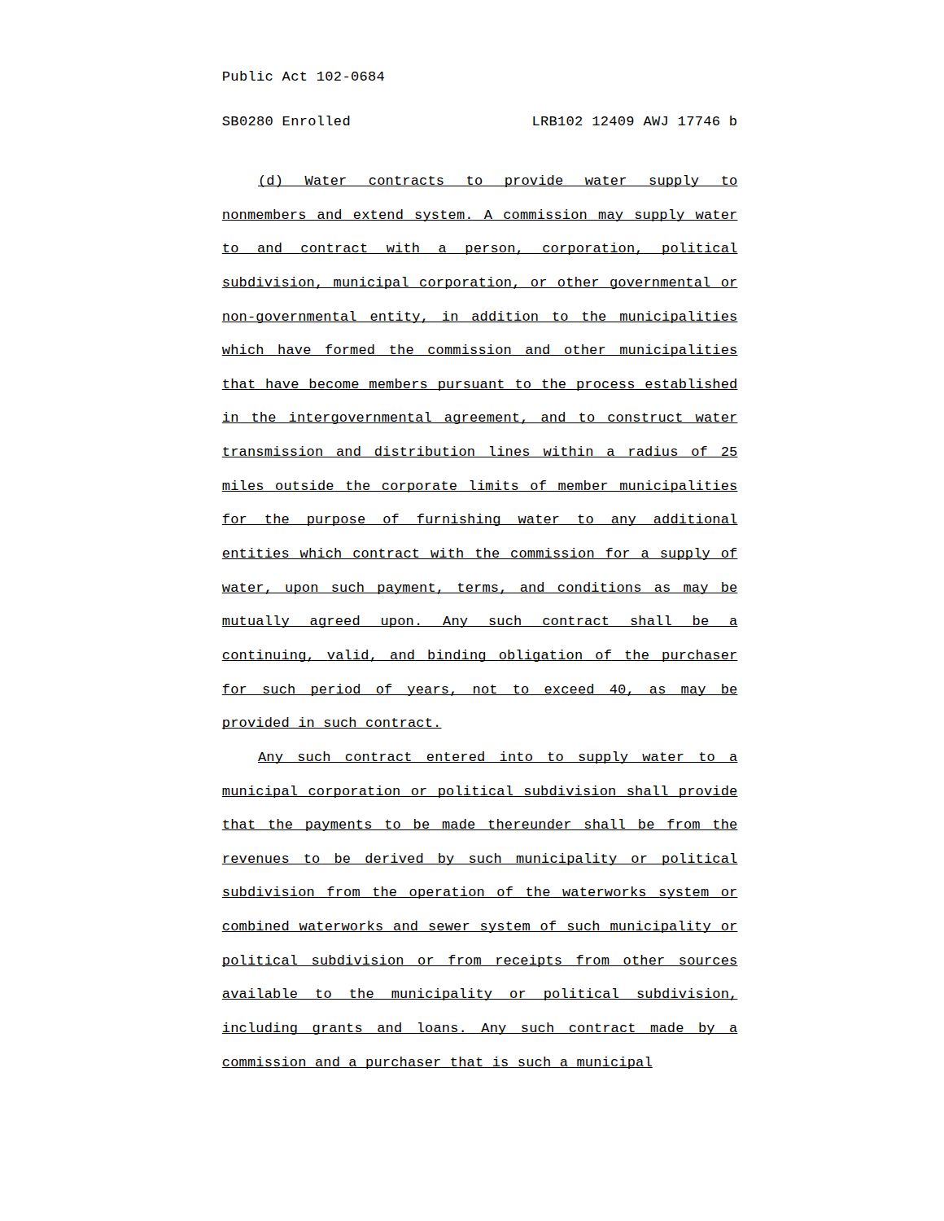Public Act 102-0684
SB0280 Enrolled LRB102 12409 AWJ 17746 b
(d) Water contracts to provide water supply to nonmembers and extend system. A commission may supply water to and contract with a person, corporation, political subdivision, municipal corporation, or other governmental or non-governmental entity, in addition to the municipalities which have formed the commission and other municipalities that have become members pursuant to the process established in the intergovernmental agreement, and to construct water transmission and distribution lines within a radius of 25 miles outside the corporate limits of member municipalities for the purpose of furnishing water to any additional entities which contract with the commission for a supply of water, upon such payment, terms, and conditions as may be mutually agreed upon. Any such contract shall be a continuing, valid, and binding obligation of the purchaser for such period of years, not to exceed 40, as may be provided in such contract.
Any such contract entered into to supply water to a municipal corporation or political subdivision shall provide that the payments to be made thereunder shall be from the revenues to be derived by such municipality or political subdivision from the operation of the waterworks system or combined waterworks and sewer system of such municipality or political subdivision or from receipts from other sources available to the municipality or political subdivision, including grants and loans. Any such contract made by a commission and a purchaser that is such a municipal